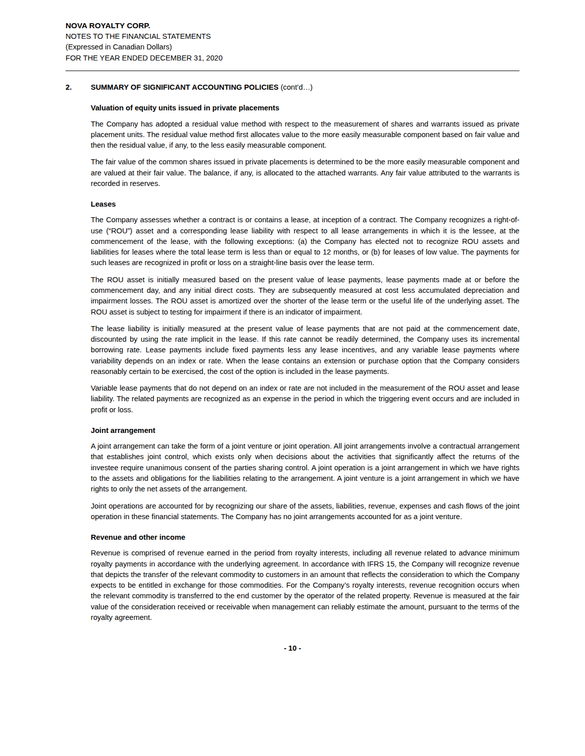NOVA ROYALTY CORP.
NOTES TO THE FINANCIAL STATEMENTS
(Expressed in Canadian Dollars)
FOR THE YEAR ENDED DECEMBER 31, 2020
2. SUMMARY OF SIGNIFICANT ACCOUNTING POLICIES (cont’d…)
Valuation of equity units issued in private placements
The Company has adopted a residual value method with respect to the measurement of shares and warrants issued as private placement units. The residual value method first allocates value to the more easily measurable component based on fair value and then the residual value, if any, to the less easily measurable component.
The fair value of the common shares issued in private placements is determined to be the more easily measurable component and are valued at their fair value. The balance, if any, is allocated to the attached warrants. Any fair value attributed to the warrants is recorded in reserves.
Leases
The Company assesses whether a contract is or contains a lease, at inception of a contract. The Company recognizes a right-of-use (“ROU”) asset and a corresponding lease liability with respect to all lease arrangements in which it is the lessee, at the commencement of the lease, with the following exceptions: (a) the Company has elected not to recognize ROU assets and liabilities for leases where the total lease term is less than or equal to 12 months, or (b) for leases of low value. The payments for such leases are recognized in profit or loss on a straight-line basis over the lease term.
The ROU asset is initially measured based on the present value of lease payments, lease payments made at or before the commencement day, and any initial direct costs. They are subsequently measured at cost less accumulated depreciation and impairment losses. The ROU asset is amortized over the shorter of the lease term or the useful life of the underlying asset. The ROU asset is subject to testing for impairment if there is an indicator of impairment.
The lease liability is initially measured at the present value of lease payments that are not paid at the commencement date, discounted by using the rate implicit in the lease. If this rate cannot be readily determined, the Company uses its incremental borrowing rate. Lease payments include fixed payments less any lease incentives, and any variable lease payments where variability depends on an index or rate. When the lease contains an extension or purchase option that the Company considers reasonably certain to be exercised, the cost of the option is included in the lease payments.
Variable lease payments that do not depend on an index or rate are not included in the measurement of the ROU asset and lease liability. The related payments are recognized as an expense in the period in which the triggering event occurs and are included in profit or loss.
Joint arrangement
A joint arrangement can take the form of a joint venture or joint operation. All joint arrangements involve a contractual arrangement that establishes joint control, which exists only when decisions about the activities that significantly affect the returns of the investee require unanimous consent of the parties sharing control. A joint operation is a joint arrangement in which we have rights to the assets and obligations for the liabilities relating to the arrangement. A joint venture is a joint arrangement in which we have rights to only the net assets of the arrangement.
Joint operations are accounted for by recognizing our share of the assets, liabilities, revenue, expenses and cash flows of the joint operation in these financial statements. The Company has no joint arrangements accounted for as a joint venture.
Revenue and other income
Revenue is comprised of revenue earned in the period from royalty interests, including all revenue related to advance minimum royalty payments in accordance with the underlying agreement. In accordance with IFRS 15, the Company will recognize revenue that depicts the transfer of the relevant commodity to customers in an amount that reflects the consideration to which the Company expects to be entitled in exchange for those commodities. For the Company’s royalty interests, revenue recognition occurs when the relevant commodity is transferred to the end customer by the operator of the related property. Revenue is measured at the fair value of the consideration received or receivable when management can reliably estimate the amount, pursuant to the terms of the royalty agreement.
- 10 -